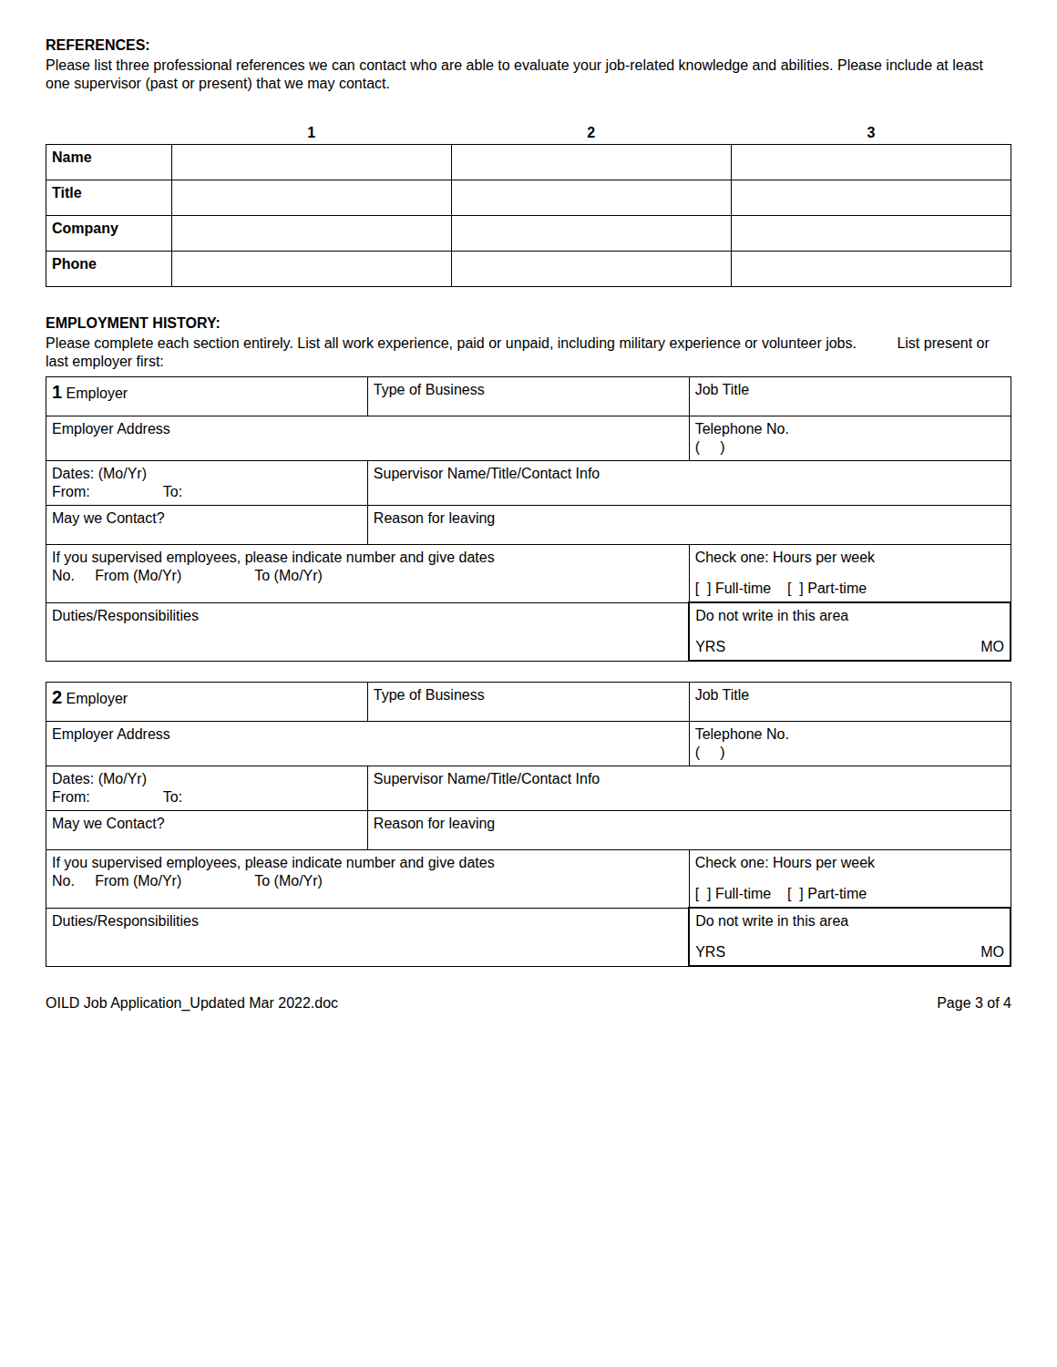REFERENCES:
Please list three professional references we can contact who are able to evaluate your job-related knowledge and abilities. Please include at least one supervisor (past or present) that we may contact.
| | 1 | 2 | 3 |
| Name | | | |
| Title | | | |
| Company | | | |
| Phone | | | |
EMPLOYMENT HISTORY:
Please complete each section entirely. List all work experience, paid or unpaid, including military experience or volunteer jobs. List present or last employer first:
| 1 Employer | Type of Business | Job Title |
| Employer Address | Telephone No. ( ) |
| Dates: (Mo/Yr) From: To: | Supervisor Name/Title/Contact Info |
| May we Contact? | Reason for leaving |
| If you supervised employees, please indicate number and give dates No. From (Mo/Yr) To (Mo/Yr) | Check one: Hours per week [ ] Full-time [ ] Part-time |
| Duties/Responsibilities | Do not write in this area YRS MO |
| 2 Employer | Type of Business | Job Title |
| Employer Address | Telephone No. ( ) |
| Dates: (Mo/Yr) From: To: | Supervisor Name/Title/Contact Info |
| May we Contact? | Reason for leaving |
| If you supervised employees, please indicate number and give dates No. From (Mo/Yr) To (Mo/Yr) | Check one: Hours per week [ ] Full-time [ ] Part-time |
| Duties/Responsibilities | Do not write in this area YRS MO |
OILD Job Application_Updated Mar 2022.doc Page 3 of 4